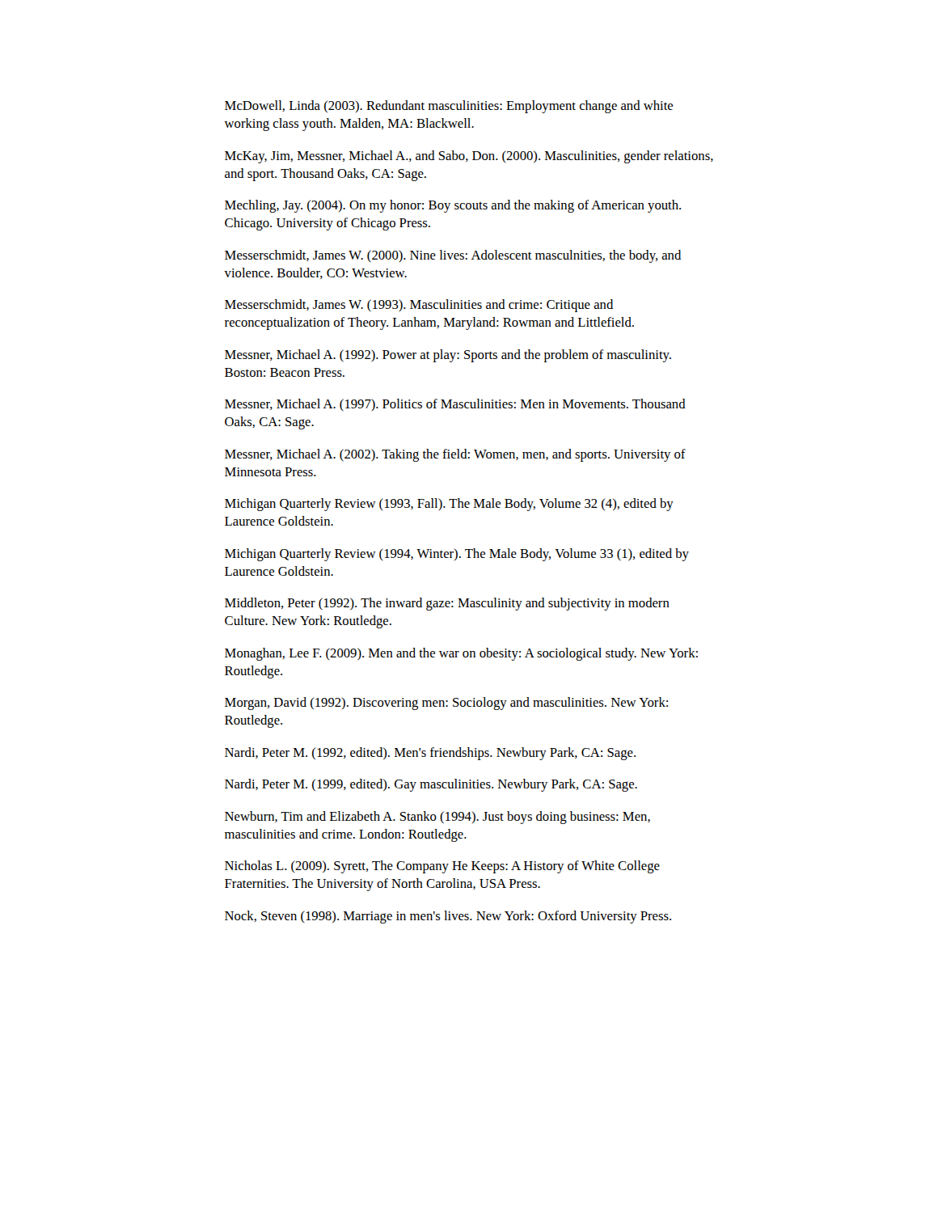McDowell, Linda (2003). Redundant masculinities: Employment change and white working class youth. Malden, MA: Blackwell.
McKay, Jim, Messner, Michael A., and Sabo, Don. (2000). Masculinities, gender relations, and sport. Thousand Oaks, CA: Sage.
Mechling, Jay. (2004). On my honor: Boy scouts and the making of American youth. Chicago. University of Chicago Press.
Messerschmidt, James W. (2000). Nine lives: Adolescent masculnities, the body, and violence. Boulder, CO: Westview.
Messerschmidt, James W. (1993). Masculinities and crime: Critique and reconceptualization of Theory. Lanham, Maryland: Rowman and Littlefield.
Messner, Michael A. (1992). Power at play: Sports and the problem of masculinity. Boston: Beacon Press.
Messner, Michael A. (1997). Politics of Masculinities: Men in Movements. Thousand Oaks, CA: Sage.
Messner, Michael A. (2002). Taking the field: Women, men, and sports. University of Minnesota Press.
Michigan Quarterly Review (1993, Fall). The Male Body, Volume 32 (4), edited by Laurence Goldstein.
Michigan Quarterly Review (1994, Winter). The Male Body, Volume 33 (1), edited by Laurence Goldstein.
Middleton, Peter (1992). The inward gaze: Masculinity and subjectivity in modern Culture. New York: Routledge.
Monaghan, Lee F. (2009). Men and the war on obesity: A sociological study. New York: Routledge.
Morgan, David (1992). Discovering men: Sociology and masculinities. New York: Routledge.
Nardi, Peter M. (1992, edited). Men's friendships. Newbury Park, CA: Sage.
Nardi, Peter M. (1999, edited). Gay masculinities. Newbury Park, CA: Sage.
Newburn, Tim and Elizabeth A. Stanko (1994). Just boys doing business: Men, masculinities and crime. London: Routledge.
Nicholas L. (2009). Syrett, The Company He Keeps: A History of White College Fraternities. The University of North Carolina, USA Press.
Nock, Steven (1998). Marriage in men's lives. New York: Oxford University Press.